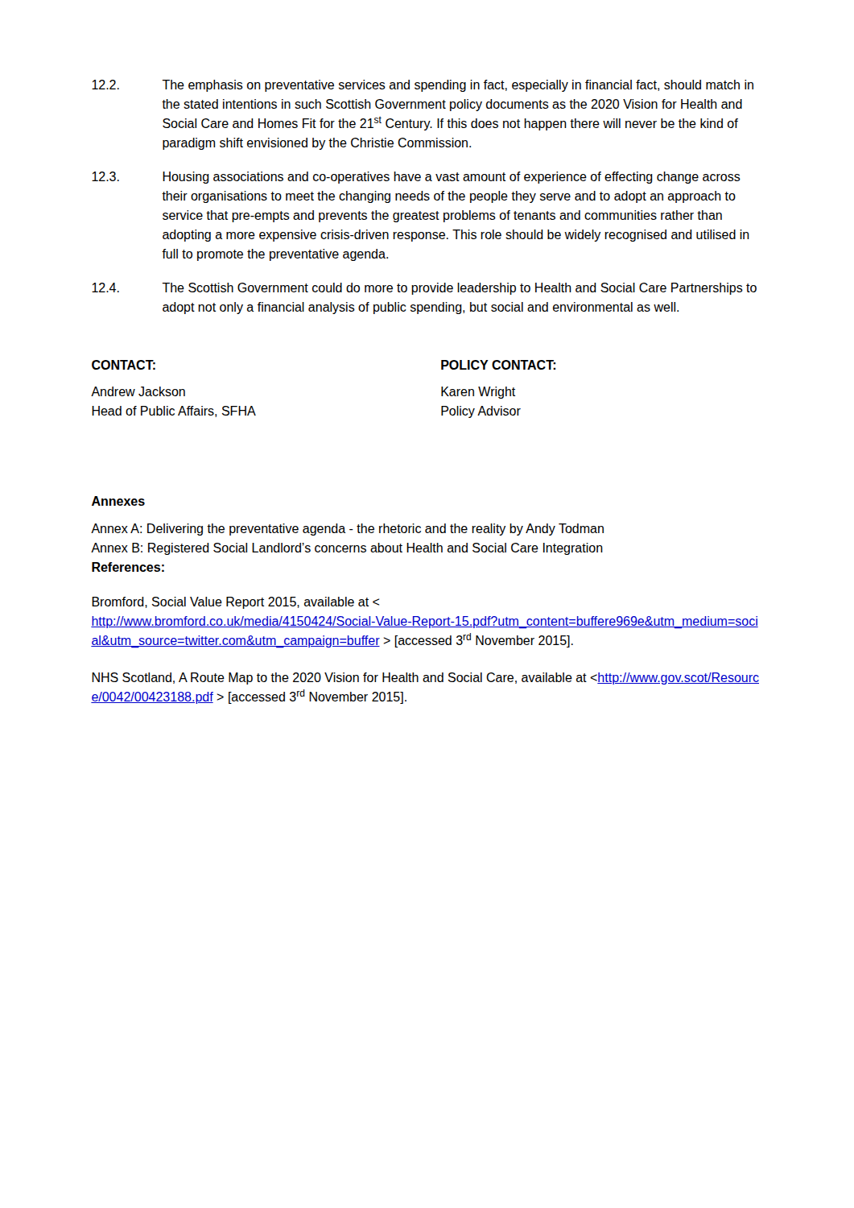12.2. The emphasis on preventative services and spending in fact, especially in financial fact, should match in the stated intentions in such Scottish Government policy documents as the 2020 Vision for Health and Social Care and Homes Fit for the 21st Century. If this does not happen there will never be the kind of paradigm shift envisioned by the Christie Commission.
12.3. Housing associations and co-operatives have a vast amount of experience of effecting change across their organisations to meet the changing needs of the people they serve and to adopt an approach to service that pre-empts and prevents the greatest problems of tenants and communities rather than adopting a more expensive crisis-driven response. This role should be widely recognised and utilised in full to promote the preventative agenda.
12.4. The Scottish Government could do more to provide leadership to Health and Social Care Partnerships to adopt not only a financial analysis of public spending, but social and environmental as well.
| CONTACT: | POLICY CONTACT: |
| Andrew Jackson Head of Public Affairs, SFHA | Karen Wright Policy Advisor |
Annexes
Annex A: Delivering the preventative agenda - the rhetoric and the reality by Andy Todman
Annex B: Registered Social Landlord’s concerns about Health and Social Care Integration
References:
Bromford, Social Value Report 2015, available at <
http://www.bromford.co.uk/media/4150424/Social-Value-Report-15.pdf?utm_content=buffere969e&utm_medium=social&utm_source=twitter.com&utm_campaign=buffer > [accessed 3rd November 2015].
NHS Scotland, A Route Map to the 2020 Vision for Health and Social Care, available at <http://www.gov.scot/Resource/0042/00423188.pdf > [accessed 3rd November 2015].